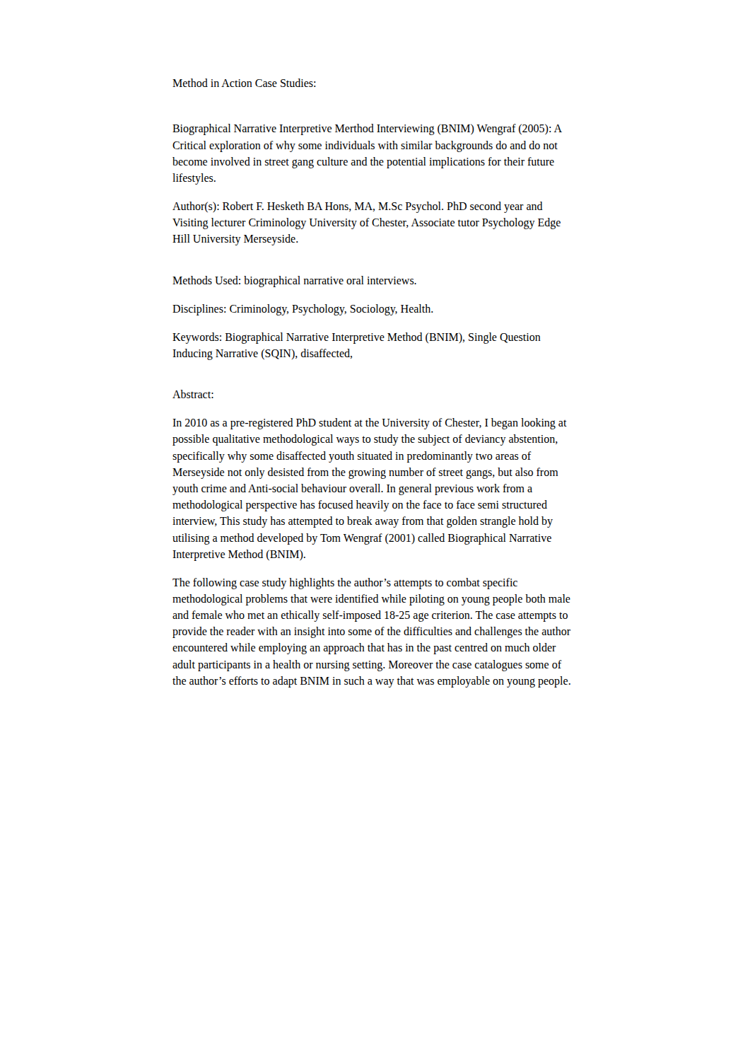Method in Action Case Studies:
Biographical Narrative Interpretive Merthod Interviewing (BNIM) Wengraf (2005): A Critical exploration of why some individuals with similar backgrounds do and do not become involved in street gang culture and the potential implications for their future lifestyles.
Author(s): Robert F. Hesketh BA Hons, MA, M.Sc Psychol. PhD second year and Visiting lecturer Criminology University of Chester, Associate tutor Psychology Edge Hill University Merseyside.
Methods Used: biographical narrative oral interviews.
Disciplines: Criminology, Psychology, Sociology, Health.
Keywords: Biographical Narrative Interpretive Method (BNIM), Single Question Inducing Narrative (SQIN), disaffected,
Abstract:
In 2010 as a pre-registered PhD student at the University of Chester, I began looking at possible qualitative methodological ways to study the subject of deviancy abstention, specifically why some disaffected youth situated in predominantly two areas of Merseyside not only desisted from the growing number of street gangs, but also from youth crime and Anti-social behaviour overall. In general previous work from a methodological perspective has focused heavily on the face to face semi structured interview, This study has attempted to break away from that golden strangle hold by utilising a method developed by Tom Wengraf (2001) called Biographical Narrative Interpretive Method (BNIM).
The following case study highlights the author’s attempts to combat specific methodological problems that were identified while piloting on young people both male and female who met an ethically self-imposed 18-25 age criterion. The case attempts to provide the reader with an insight into some of the difficulties and challenges the author encountered while employing an approach that has in the past centred on much older adult participants in a health or nursing setting. Moreover the case catalogues some of the author’s efforts to adapt BNIM in such a way that was employable on young people.